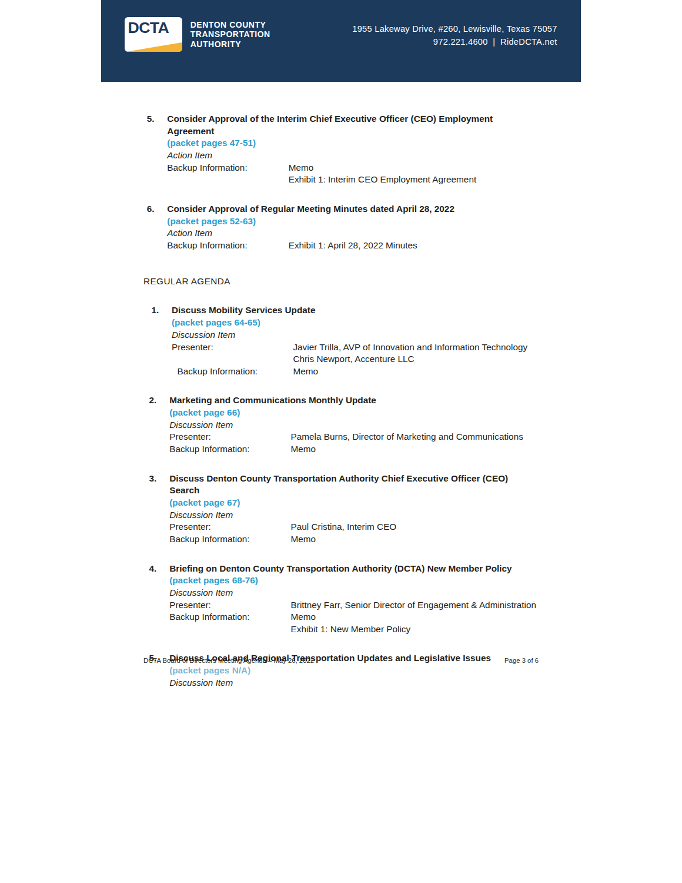DCTA
Denton County
Transportation
Authority
1955 Lakeway Drive, #260, Lewisville, Texas 75057
972.221.4600 | RideDCTA.net
5.
Consider Approval of the Interim Chief Executive Officer (CEO) Employment Agreement
(packet pages 47-51)
Action Item
Backup Information:
Memo
Exhibit 1: Interim CEO Employment Agreement
6.
Consider Approval of Regular Meeting Minutes dated April 28, 2022
(packet pages 52-63)
Action Item
Backup Information:
Exhibit 1: April 28, 2022 Minutes
REGULAR AGENDA
1.
Discuss Mobility Services Update
(packet pages 64-65)
Discussion Item
Presenter:
Javier Trilla, AVP of Innovation and Information Technology
Chris Newport, Accenture LLC
Backup Information:
Memo
2.
Marketing and Communications Monthly Update
(packet page 66)
Discussion Item
Presenter:
Pamela Burns, Director of Marketing and Communications
Backup Information:
Memo
3.
Discuss Denton County Transportation Authority Chief Executive Officer (CEO) Search
(packet page 67)
Discussion Item
Presenter:
Paul Cristina, Interim CEO
Backup Information:
Memo
4.
Briefing on Denton County Transportation Authority (DCTA) New Member Policy
(packet pages 68-76)
Discussion Item
Presenter:
Brittney Farr, Senior Director of Engagement & Administration
Backup Information:
Memo
Exhibit 1: New Member Policy
5.
Discuss Local and Regional Transportation Updates and Legislative Issues
(packet pages N/A)
Discussion Item
DCTA Board of Directors Meeting Agenda – May 26, 2022
Page 3 of 6